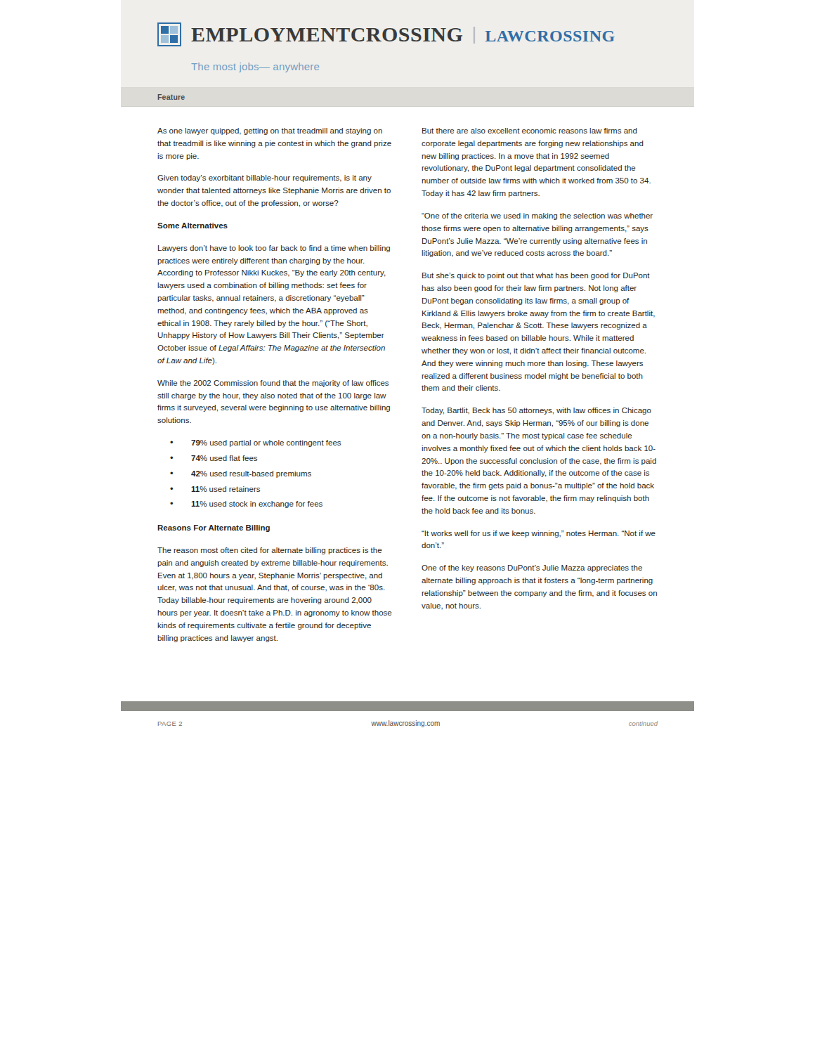EmploymentCrossing | LawCrossing
The most jobs— anywhere
Feature
As one lawyer quipped, getting on that treadmill and staying on that treadmill is like winning a pie contest in which the grand prize is more pie.
Given today’s exorbitant billable-hour requirements, is it any wonder that talented attorneys like Stephanie Morris are driven to the doctor’s office, out of the profession, or worse?
Some Alternatives
Lawyers don’t have to look too far back to find a time when billing practices were entirely different than charging by the hour. According to Professor Nikki Kuckes, “By the early 20th century, lawyers used a combination of billing methods: set fees for particular tasks, annual retainers, a discretionary “eyeball” method, and contingency fees, which the ABA approved as ethical in 1908. They rarely billed by the hour.” (“The Short, Unhappy History of How Lawyers Bill Their Clients,” September October issue of Legal Affairs: The Magazine at the Intersection of Law and Life).
While the 2002 Commission found that the majority of law offices still charge by the hour, they also noted that of the 100 large law firms it surveyed, several were beginning to use alternative billing solutions.
79% used partial or whole contingent fees
74% used flat fees
42% used result-based premiums
11% used retainers
11% used stock in exchange for fees
Reasons For Alternate Billing
The reason most often cited for alternate billing practices is the pain and anguish created by extreme billable-hour requirements. Even at 1,800 hours a year, Stephanie Morris’ perspective, and ulcer, was not that unusual. And that, of course, was in the ‘80s. Today billable-hour requirements are hovering around 2,000 hours per year. It doesn’t take a Ph.D. in agronomy to know those kinds of requirements cultivate a fertile ground for deceptive billing practices and lawyer angst.
But there are also excellent economic reasons law firms and corporate legal departments are forging new relationships and new billing practices. In a move that in 1992 seemed revolutionary, the DuPont legal department consolidated the number of outside law firms with which it worked from 350 to 34. Today it has 42 law firm partners.
“One of the criteria we used in making the selection was whether those firms were open to alternative billing arrangements,” says DuPont’s Julie Mazza. “We’re currently using alternative fees in litigation, and we’ve reduced costs across the board.”
But she’s quick to point out that what has been good for DuPont has also been good for their law firm partners. Not long after DuPont began consolidating its law firms, a small group of Kirkland & Ellis lawyers broke away from the firm to create Bartlit, Beck, Herman, Palenchar & Scott. These lawyers recognized a weakness in fees based on billable hours. While it mattered whether they won or lost, it didn’t affect their financial outcome. And they were winning much more than losing. These lawyers realized a different business model might be beneficial to both them and their clients.
Today, Bartlit, Beck has 50 attorneys, with law offices in Chicago and Denver. And, says Skip Herman, “95% of our billing is done on a non-hourly basis.” The most typical case fee schedule involves a monthly fixed fee out of which the client holds back 10-20%.. Upon the successful conclusion of the case, the firm is paid the 10-20% held back. Additionally, if the outcome of the case is favorable, the firm gets paid a bonus-”a multiple” of the hold back fee. If the outcome is not favorable, the firm may relinquish both the hold back fee and its bonus.
“It works well for us if we keep winning,” notes Herman. “Not if we don’t.”
One of the key reasons DuPont’s Julie Mazza appreciates the alternate billing approach is that it fosters a “long-term partnering relationship” between the company and the firm, and it focuses on value, not hours.
PAGE 2
www.lawcrossing.com
continued